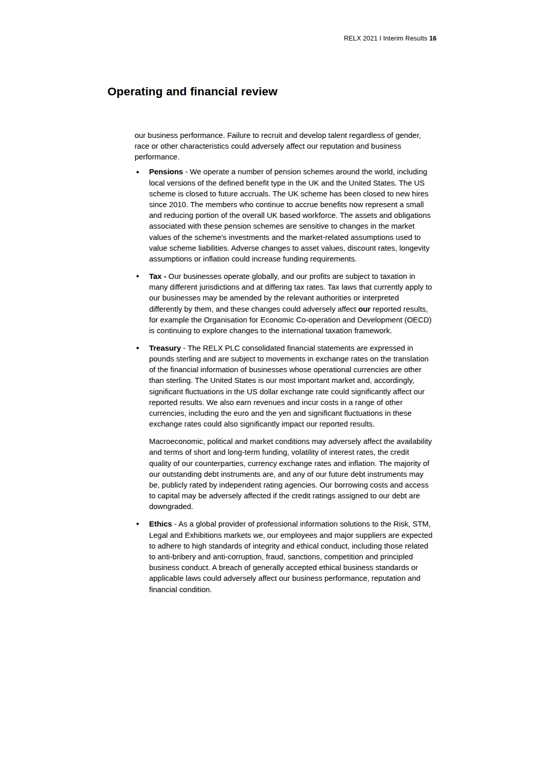RELX 2021 I Interim Results 16
Operating and financial review
our business performance. Failure to recruit and develop talent regardless of gender, race or other characteristics could adversely affect our reputation and business performance.
Pensions - We operate a number of pension schemes around the world, including local versions of the defined benefit type in the UK and the United States. The US scheme is closed to future accruals. The UK scheme has been closed to new hires since 2010. The members who continue to accrue benefits now represent a small and reducing portion of the overall UK based workforce. The assets and obligations associated with these pension schemes are sensitive to changes in the market values of the scheme's investments and the market-related assumptions used to value scheme liabilities. Adverse changes to asset values, discount rates, longevity assumptions or inflation could increase funding requirements.
Tax - Our businesses operate globally, and our profits are subject to taxation in many different jurisdictions and at differing tax rates. Tax laws that currently apply to our businesses may be amended by the relevant authorities or interpreted differently by them, and these changes could adversely affect our reported results, for example the Organisation for Economic Co-operation and Development (OECD) is continuing to explore changes to the international taxation framework.
Treasury - The RELX PLC consolidated financial statements are expressed in pounds sterling and are subject to movements in exchange rates on the translation of the financial information of businesses whose operational currencies are other than sterling. The United States is our most important market and, accordingly, significant fluctuations in the US dollar exchange rate could significantly affect our reported results. We also earn revenues and incur costs in a range of other currencies, including the euro and the yen and significant fluctuations in these exchange rates could also significantly impact our reported results.
Macroeconomic, political and market conditions may adversely affect the availability and terms of short and long-term funding, volatility of interest rates, the credit quality of our counterparties, currency exchange rates and inflation. The majority of our outstanding debt instruments are, and any of our future debt instruments may be, publicly rated by independent rating agencies. Our borrowing costs and access to capital may be adversely affected if the credit ratings assigned to our debt are downgraded.
Ethics - As a global provider of professional information solutions to the Risk, STM, Legal and Exhibitions markets we, our employees and major suppliers are expected to adhere to high standards of integrity and ethical conduct, including those related to anti-bribery and anti-corruption, fraud, sanctions, competition and principled business conduct. A breach of generally accepted ethical business standards or applicable laws could adversely affect our business performance, reputation and financial condition.